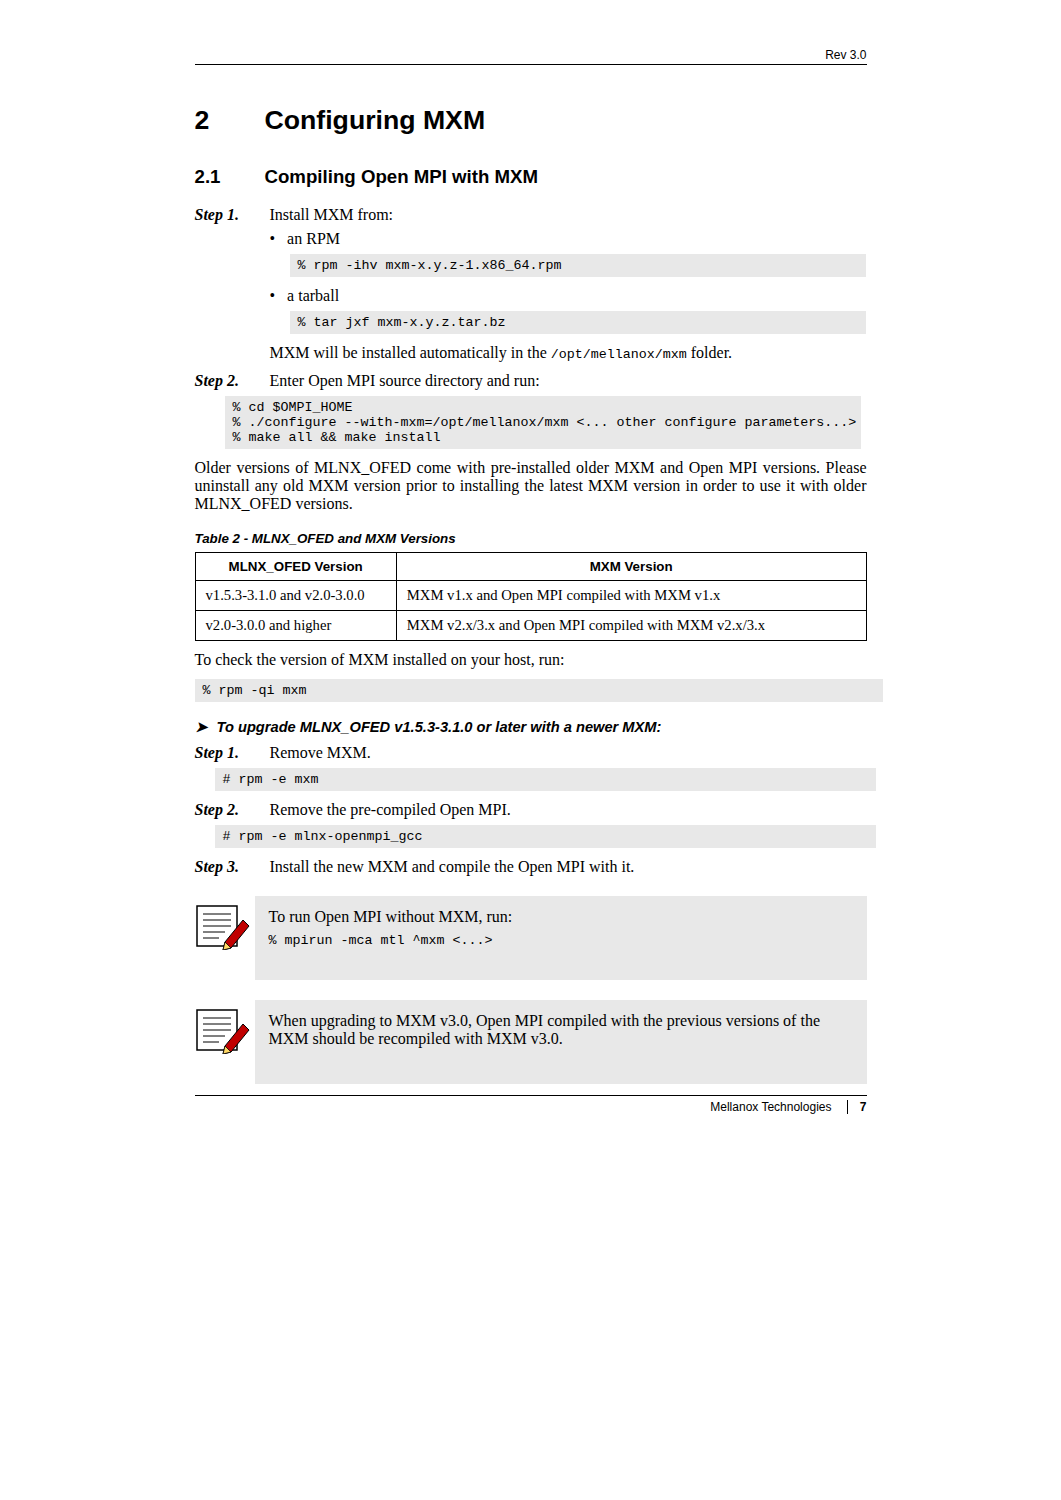Rev 3.0
2 Configuring MXM
2.1 Compiling Open MPI with MXM
Step 1. Install MXM from:
an RPM
% rpm -ihv mxm-x.y.z-1.x86_64.rpm
a tarball
% tar jxf mxm-x.y.z.tar.bz
MXM will be installed automatically in the /opt/mellanox/mxm folder.
Step 2. Enter Open MPI source directory and run:
% cd $OMPI_HOME
% ./configure --with-mxm=/opt/mellanox/mxm <... other configure parameters...>
% make all && make install
Older versions of MLNX_OFED come with pre-installed older MXM and Open MPI versions. Please uninstall any old MXM version prior to installing the latest MXM version in order to use it with older MLNX_OFED versions.
Table 2 - MLNX_OFED and MXM Versions
| MLNX_OFED Version | MXM Version |
| --- | --- |
| v1.5.3-3.1.0 and v2.0-3.0.0 | MXM v1.x and Open MPI compiled with MXM v1.x |
| v2.0-3.0.0 and higher | MXM v2.x/3.x and Open MPI compiled with MXM v2.x/3.x |
To check the version of MXM installed on your host, run:
% rpm -qi mxm
➤To upgrade MLNX_OFED v1.5.3-3.1.0 or later with a newer MXM:
Step 1. Remove MXM.
# rpm -e mxm
Step 2. Remove the pre-compiled Open MPI.
# rpm -e mlnx-openmpi_gcc
Step 3. Install the new MXM and compile the Open MPI with it.
To run Open MPI without MXM, run:
% mpirun -mca mtl ^mxm <...>
When upgrading to MXM v3.0, Open MPI compiled with the previous versions of the MXM should be recompiled with MXM v3.0.
Mellanox Technologies 7